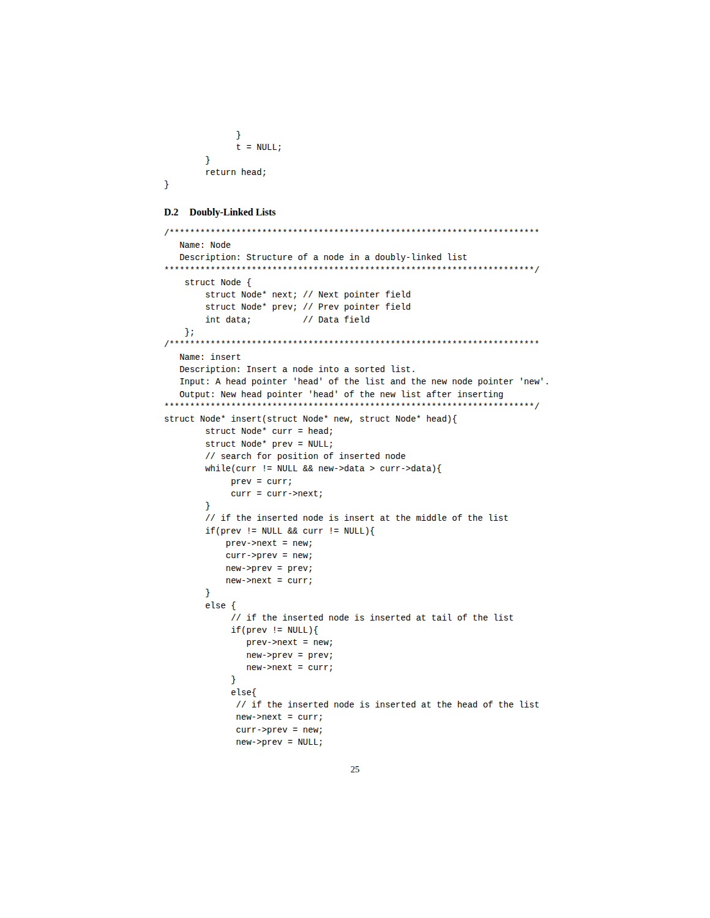}
              t = NULL;
        }
        return head;
}
D.2 Doubly-Linked Lists
/************************************************************************
   Name: Node
   Description: Structure of a node in a doubly-linked list
************************************************************************/
    struct Node {
        struct Node* next; // Next pointer field
        struct Node* prev; // Prev pointer field
        int data;          // Data field
    };
/************************************************************************
   Name: insert
   Description: Insert a node into a sorted list.
   Input: A head pointer 'head' of the list and the new node pointer 'new'.
   Output: New head pointer 'head' of the new list after inserting
************************************************************************/
struct Node* insert(struct Node* new, struct Node* head){
        struct Node* curr = head;
        struct Node* prev = NULL;
        // search for position of inserted node
        while(curr != NULL && new->data > curr->data){
             prev = curr;
             curr = curr->next;
        }
        // if the inserted node is insert at the middle of the list
        if(prev != NULL && curr != NULL){
            prev->next = new;
            curr->prev = new;
            new->prev = prev;
            new->next = curr;
        }
        else {
             // if the inserted node is inserted at tail of the list
             if(prev != NULL){
                prev->next = new;
                new->prev = prev;
                new->next = curr;
             }
             else{
              // if the inserted node is inserted at the head of the list
              new->next = curr;
              curr->prev = new;
              new->prev = NULL;
25